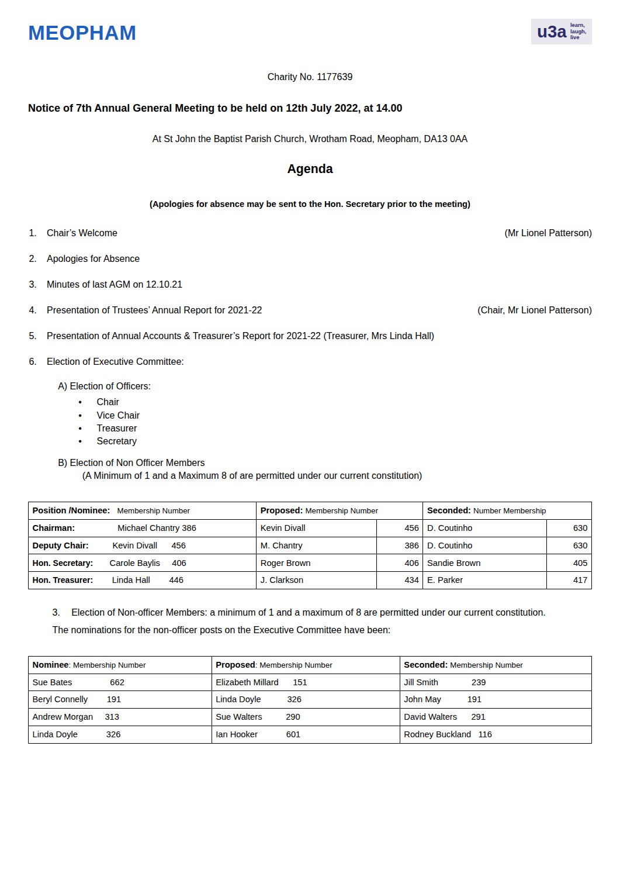MEOPHAM
u3a learn,
laugh,
live
Charity No. 1177639
Notice of 7th Annual General Meeting to be held on 12th July 2022, at 14.00
At St John the Baptist Parish Church, Wrotham Road, Meopham, DA13 0AA
Agenda
(Apologies for absence may be sent to the Hon. Secretary prior to the meeting)
Chair’s Welcome (Mr Lionel Patterson)
Apologies for Absence
Minutes of last AGM on 12.10.21
Presentation of Trustees’ Annual Report for 2021-22 (Chair, Mr Lionel Patterson)
Presentation of Annual Accounts & Treasurer’s Report for 2021-22 (Treasurer, Mrs Linda Hall)
Election of Executive Committee:
A) Election of Officers:
Chair
Vice Chair
Treasurer
Secretary
B) Election of Non Officer Members
(A Minimum of 1 and a Maximum 8 of are permitted under our current constitution)
| Position /Nominee : Membership Number | Proposed : Membership Number | Seconded: Number Membership |
| --- | --- | --- |
| Chairman: Michael Chantry 386 | Kevin Divall | 456 | D. Coutinho | 630 |
| Deputy Chair: Kevin Divall 456 | M. Chantry | 386 | D. Coutinho | 630 |
| Hon. Secretary: Carole Baylis 406 | Roger Brown | 406 | Sandie Brown | 405 |
| Hon. Treasurer: Linda Hall 446 | J. Clarkson | 434 | E. Parker | 417 |
3. Election of Non-officer Members: a minimum of 1 and a maximum of 8 are permitted under our current constitution.
The nominations for the non-officer posts on the Executive Committee have been:
| Nominee : Membership Number | Proposed : Membership Number | Seconded: Membership Number |
| --- | --- | --- |
| Sue Bates 662 | Elizabeth Millard 151 | Jill Smith 239 |
| Beryl Connelly 191 | Linda Doyle 326 | John May 191 |
| Andrew Morgan 313 | Sue Walters 290 | David Walters 291 |
| Linda Doyle 326 | Ian Hooker 601 | Rodney Buckland 116 |